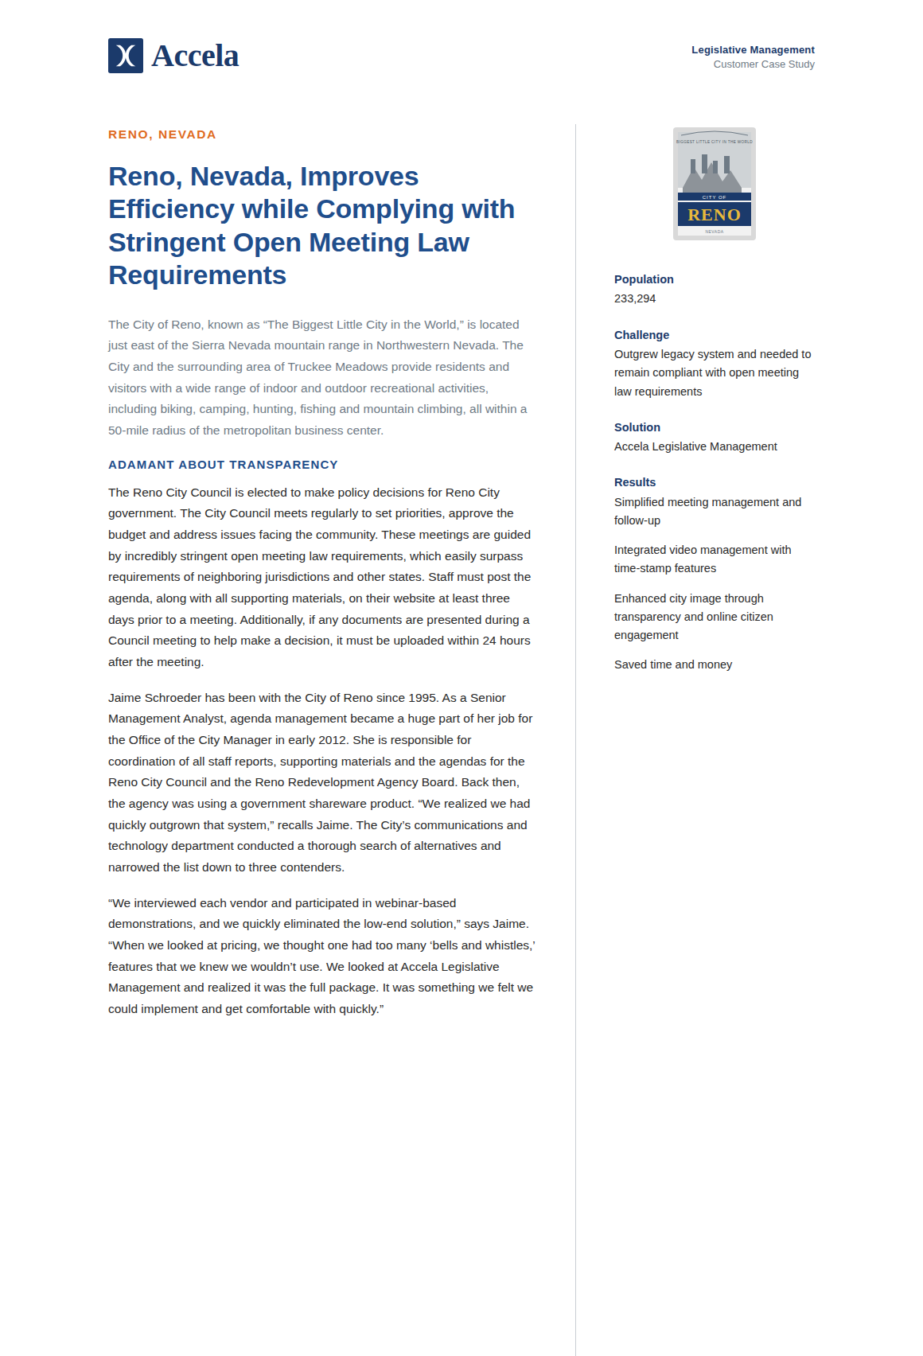Accela
Legislative Management
Customer Case Study
Reno, Nevada
Reno, Nevada, Improves Efficiency while Complying with Stringent Open Meeting Law Requirements
The City of Reno, known as “The Biggest Little City in the World,” is located just east of the Sierra Nevada mountain range in Northwestern Nevada. The City and the surrounding area of Truckee Meadows provide residents and visitors with a wide range of indoor and outdoor recreational activities, including biking, camping, hunting, fishing and mountain climbing, all within a 50-mile radius of the metropolitan business center.
Adamant About Transparency
The Reno City Council is elected to make policy decisions for Reno City government. The City Council meets regularly to set priorities, approve the budget and address issues facing the community. These meetings are guided by incredibly stringent open meeting law requirements, which easily surpass requirements of neighboring jurisdictions and other states. Staff must post the agenda, along with all supporting materials, on their website at least three days prior to a meeting. Additionally, if any documents are presented during a Council meeting to help make a decision, it must be uploaded within 24 hours after the meeting.
Jaime Schroeder has been with the City of Reno since 1995. As a Senior Management Analyst, agenda management became a huge part of her job for the Office of the City Manager in early 2012. She is responsible for coordination of all staff reports, supporting materials and the agendas for the Reno City Council and the Reno Redevelopment Agency Board. Back then, the agency was using a government shareware product. “We realized we had quickly outgrown that system,” recalls Jaime. The City’s communications and technology department conducted a thorough search of alternatives and narrowed the list down to three contenders.
“We interviewed each vendor and participated in webinar-based demonstrations, and we quickly eliminated the low-end solution,” says Jaime. “When we looked at pricing, we thought one had too many ‘bells and whistles,’ features that we knew we wouldn’t use. We looked at Accela Legislative Management and realized it was the full package. It was something we felt we could implement and get comfortable with quickly.”
CITY OF RENO NEVADA BIGGEST LITTLE CITY IN THE WORLD
Population
233,294
Challenge
Outgrew legacy system and needed to remain compliant with open meeting law requirements
Solution
Accela Legislative Management
Results
Simplified meeting management and follow-up
Integrated video management with time-stamp features
Enhanced city image through transparency and online citizen engagement
Saved time and money